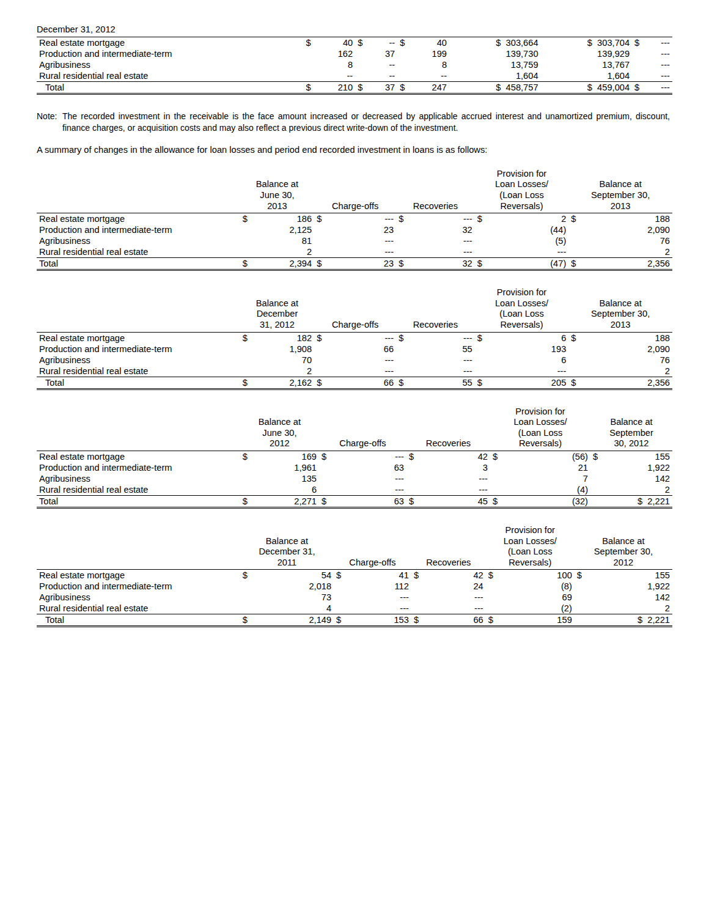December 31, 2012
| Real estate mortgage | $ | 40 | $ | -- | $ | 40 | $ 303,664 | $ 303,704 | $ | --- |
| Production and intermediate-term | | 162 | | 37 | | 199 | 139,730 | 139,929 | | --- |
| Agribusiness | | 8 | | -- | | 8 | 13,759 | 13,767 | | --- |
| Rural residential real estate | | -- | | -- | | -- | 1,604 | 1,604 | | --- |
| Total | $ | 210 | $ | 37 | $ | 247 | $ 458,757 | $ 459,004 | $ | --- |
Note: The recorded investment in the receivable is the face amount increased or decreased by applicable accrued interest and unamortized premium, discount, finance charges, or acquisition costs and may also reflect a previous direct write-down of the investment.
A summary of changes in the allowance for loan losses and period end recorded investment in loans is as follows:
| | Balance at June 30, 2013 | Charge-offs | Recoveries | Provision for Loan Losses/ (Loan Loss Reversals) | Balance at September 30, 2013 |
| Real estate mortgage | $ | 186 | $ | --- | $ | --- | $ | 2 | $ | 188 |
| Production and intermediate-term | | 2,125 | | 23 | | 32 | | (44) | | 2,090 |
| Agribusiness | | 81 | | --- | | --- | | (5) | | 76 |
| Rural residential real estate | | 2 | | --- | | --- | | --- | | 2 |
| Total | $ | 2,394 | $ | 23 | $ | 32 | $ | (47) | $ | 2,356 |
| | Balance at December 31, 2012 | Charge-offs | Recoveries | Provision for Loan Losses/ (Loan Loss Reversals) | Balance at September 30, 2013 |
| Real estate mortgage | $ | 182 | $ | --- | $ | --- | $ | 6 | $ | 188 |
| Production and intermediate-term | | 1,908 | | 66 | | 55 | | 193 | | 2,090 |
| Agribusiness | | 70 | | --- | | --- | | 6 | | 76 |
| Rural residential real estate | | 2 | | --- | | --- | | --- | | 2 |
| Total | $ | 2,162 | $ | 66 | $ | 55 | $ | 205 | $ | 2,356 |
| | Balance at June 30, 2012 | Charge-offs | Recoveries | Provision for Loan Losses/ (Loan Loss Reversals) | Balance at September 30, 2012 |
| Real estate mortgage | $ | 169 | $ | --- | $ | 42 | $ | (56) | $ | 155 |
| Production and intermediate-term | | 1,961 | | 63 | | 3 | | 21 | | 1,922 |
| Agribusiness | | 135 | | --- | | --- | | 7 | | 142 |
| Rural residential real estate | | 6 | | --- | | --- | | (4) | | 2 |
| Total | $ | 2,271 | $ | 63 | $ | 45 | $ | (32) | $ 2,221 |
| | Balance at December 31, 2011 | Charge-offs | Recoveries | Provision for Loan Losses/ (Loan Loss Reversals) | Balance at September 30, 2012 |
| Real estate mortgage | $ | 54 | $ | 41 | $ | 42 | $ | 100 | $ | 155 |
| Production and intermediate-term | | 2,018 | | 112 | | 24 | | (8) | | 1,922 |
| Agribusiness | | 73 | | --- | | --- | | 69 | | 142 |
| Rural residential real estate | | 4 | | --- | | --- | | (2) | | 2 |
| Total | $ | 2,149 | $ | 153 | $ | 66 | $ | 159 | $ 2,221 |